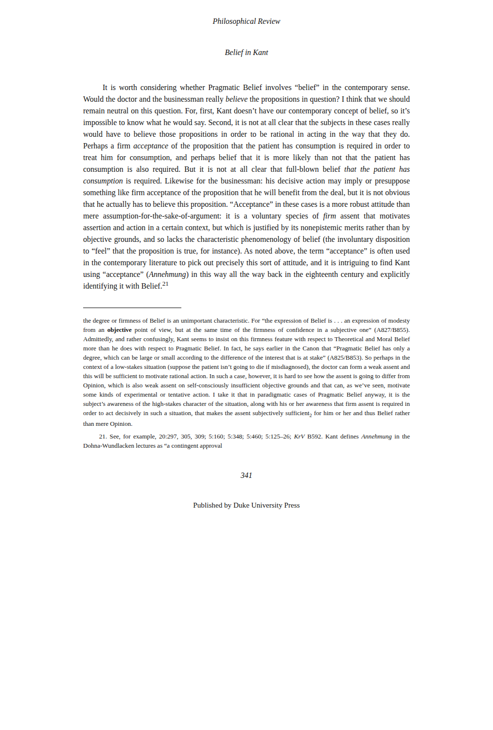Philosophical Review
Belief in Kant
It is worth considering whether Pragmatic Belief involves “belief” in the contemporary sense. Would the doctor and the businessman really believe the propositions in question? I think that we should remain neutral on this question. For, first, Kant doesn’t have our contemporary concept of belief, so it’s impossible to know what he would say. Second, it is not at all clear that the subjects in these cases really would have to believe those propositions in order to be rational in acting in the way that they do. Perhaps a firm acceptance of the proposition that the patient has consumption is required in order to treat him for consumption, and perhaps belief that it is more likely than not that the patient has consumption is also required. But it is not at all clear that full-blown belief that the patient has consumption is required. Likewise for the businessman: his decisive action may imply or presuppose something like firm acceptance of the proposition that he will benefit from the deal, but it is not obvious that he actually has to believe this proposition. “Acceptance” in these cases is a more robust attitude than mere assumption-for-the-sake-of-argument: it is a voluntary species of firm assent that motivates assertion and action in a certain context, but which is justified by its nonepistemic merits rather than by objective grounds, and so lacks the characteristic phenomenology of belief (the involuntary disposition to “feel” that the proposition is true, for instance). As noted above, the term “acceptance” is often used in the contemporary literature to pick out precisely this sort of attitude, and it is intriguing to find Kant using “acceptance” (Annehmung) in this way all the way back in the eighteenth century and explicitly identifying it with Belief.21
the degree or firmness of Belief is an unimportant characteristic. For “the expression of Belief is . . . an expression of modesty from an objective point of view, but at the same time of the firmness of confidence in a subjective one” (A827/B855). Admittedly, and rather confusingly, Kant seems to insist on this firmness feature with respect to Theoretical and Moral Belief more than he does with respect to Pragmatic Belief. In fact, he says earlier in the Canon that “Pragmatic Belief has only a degree, which can be large or small according to the difference of the interest that is at stake” (A825/B853). So perhaps in the context of a low-stakes situation (suppose the patient isn’t going to die if misdiagnosed), the doctor can form a weak assent and this will be sufficient to motivate rational action. In such a case, however, it is hard to see how the assent is going to differ from Opinion, which is also weak assent on self-consciously insufficient objective grounds and that can, as we’ve seen, motivate some kinds of experimental or tentative action. I take it that in paradigmatic cases of Pragmatic Belief anyway, it is the subject’s awareness of the high-stakes character of the situation, along with his or her awareness that firm assent is required in order to act decisively in such a situation, that makes the assent subjectively sufficient2 for him or her and thus Belief rather than mere Opinion.
21. See, for example, 20:297, 305, 309; 5:160; 5:348; 5:460; 5:125–26; KrV B592. Kant defines Annehmung in the Dohna-Wundlacken lectures as “a contingent approval
341
Published by Duke University Press